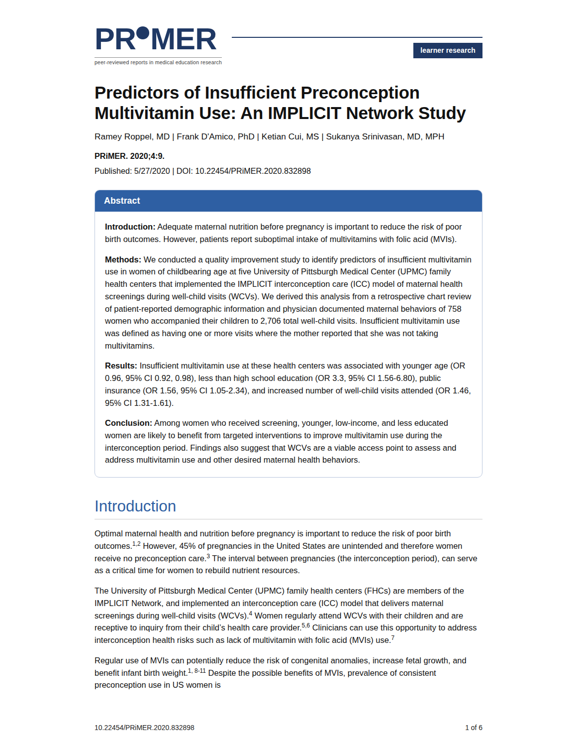PR MER
peer-reviewed reports in medical education research
learner research
Predictors of Insufficient Preconception Multivitamin Use: An IMPLICIT Network Study
Ramey Roppel, MD | Frank D'Amico, PhD | Ketian Cui, MS | Sukanya Srinivasan, MD, MPH
PRiMER. 2020;4:9.
Published: 5/27/2020 | DOI: 10.22454/PRiMER.2020.832898
Abstract
Introduction: Adequate maternal nutrition before pregnancy is important to reduce the risk of poor birth outcomes. However, patients report suboptimal intake of multivitamins with folic acid (MVIs).
Methods: We conducted a quality improvement study to identify predictors of insufficient multivitamin use in women of childbearing age at five University of Pittsburgh Medical Center (UPMC) family health centers that implemented the IMPLICIT interconception care (ICC) model of maternal health screenings during well-child visits (WCVs). We derived this analysis from a retrospective chart review of patient-reported demographic information and physician documented maternal behaviors of 758 women who accompanied their children to 2,706 total well-child visits. Insufficient multivitamin use was defined as having one or more visits where the mother reported that she was not taking multivitamins.
Results: Insufficient multivitamin use at these health centers was associated with younger age (OR 0.96, 95% CI 0.92, 0.98), less than high school education (OR 3.3, 95% CI 1.56-6.80), public insurance (OR 1.56, 95% CI 1.05-2.34), and increased number of well-child visits attended (OR 1.46, 95% CI 1.31-1.61).
Conclusion: Among women who received screening, younger, low-income, and less educated women are likely to benefit from targeted interventions to improve multivitamin use during the interconception period. Findings also suggest that WCVs are a viable access point to assess and address multivitamin use and other desired maternal health behaviors.
Introduction
Optimal maternal health and nutrition before pregnancy is important to reduce the risk of poor birth outcomes.1,2 However, 45% of pregnancies in the United States are unintended and therefore women receive no preconception care.3 The interval between pregnancies (the interconception period), can serve as a critical time for women to rebuild nutrient resources.
The University of Pittsburgh Medical Center (UPMC) family health centers (FHCs) are members of the IMPLICIT Network, and implemented an interconception care (ICC) model that delivers maternal screenings during well-child visits (WCVs).4 Women regularly attend WCVs with their children and are receptive to inquiry from their child’s health care provider.5,6 Clinicians can use this opportunity to address interconception health risks such as lack of multivitamin with folic acid (MVIs) use.7
Regular use of MVIs can potentially reduce the risk of congenital anomalies, increase fetal growth, and benefit infant birth weight.1, 8-11 Despite the possible benefits of MVIs, prevalence of consistent preconception use in US women is
10.22454/PRiMER.2020.832898 1 of 6